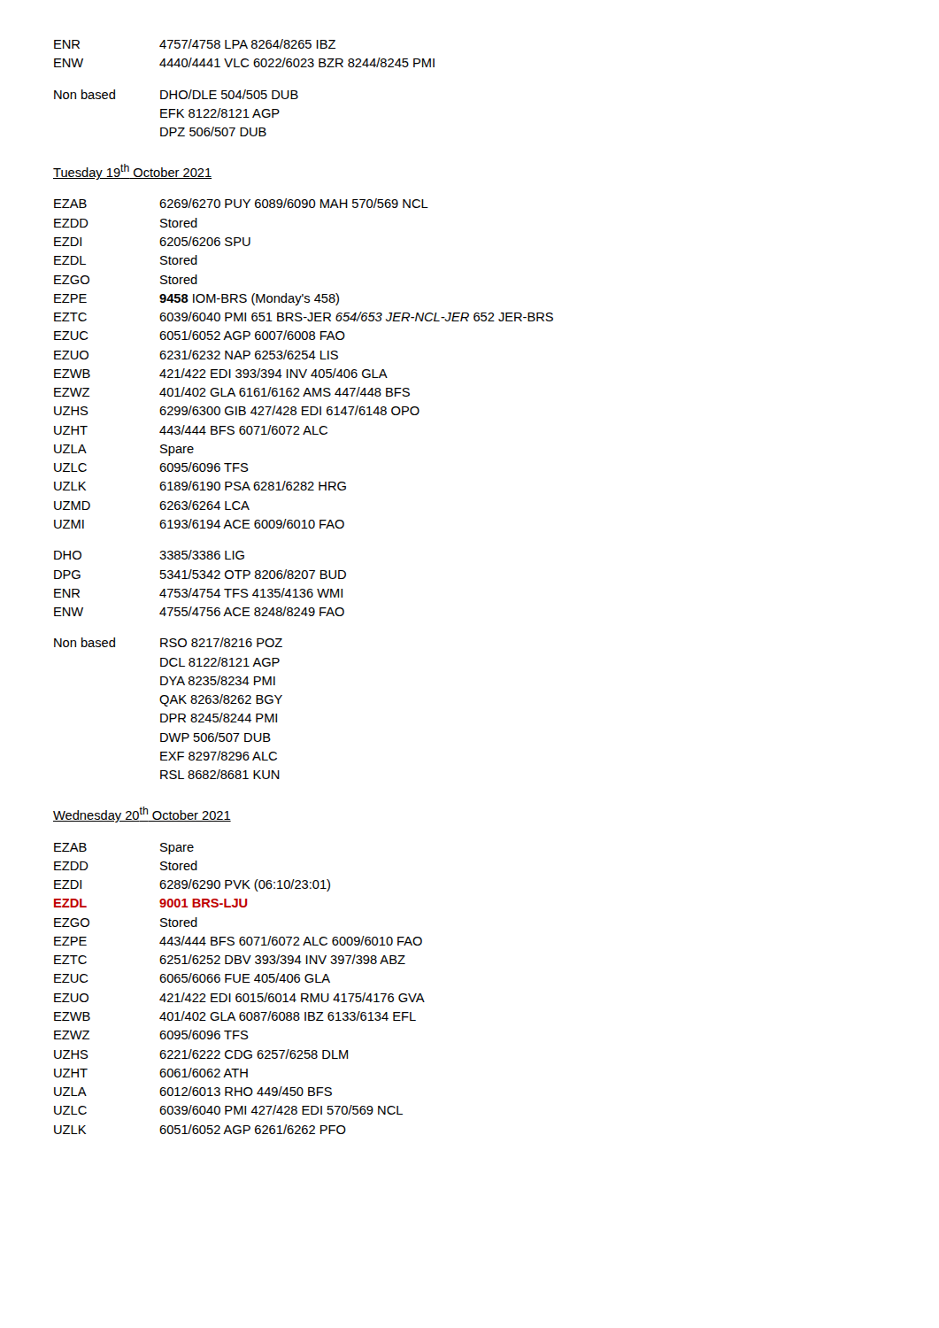| ENR | 4757/4758 LPA 8264/8265 IBZ |
| ENW | 4440/4441 VLC 6022/6023 BZR 8244/8245 PMI |
| Non based | DHO/DLE 504/505 DUB EFK 8122/8121 AGP DPZ 506/507 DUB |
Tuesday 19th October 2021
| EZAB | 6269/6270 PUY 6089/6090 MAH 570/569 NCL |
| EZDD | Stored |
| EZDI | 6205/6206 SPU |
| EZDL | Stored |
| EZGO | Stored |
| EZPE | 9458 IOM-BRS (Monday's 458) |
| EZTC | 6039/6040 PMI 651 BRS-JER 654/653 JER-NCL-JER 652 JER-BRS |
| EZUC | 6051/6052 AGP 6007/6008 FAO |
| EZUO | 6231/6232 NAP 6253/6254 LIS |
| EZWB | 421/422 EDI 393/394 INV 405/406 GLA |
| EZWZ | 401/402 GLA 6161/6162 AMS 447/448 BFS |
| UZHS | 6299/6300 GIB 427/428 EDI 6147/6148 OPO |
| UZHT | 443/444 BFS 6071/6072 ALC |
| UZLA | Spare |
| UZLC | 6095/6096 TFS |
| UZLK | 6189/6190 PSA 6281/6282 HRG |
| UZMD | 6263/6264 LCA |
| UZMI | 6193/6194 ACE 6009/6010 FAO |
| DHO | 3385/3386 LIG |
| DPG | 5341/5342 OTP 8206/8207 BUD |
| ENR | 4753/4754 TFS 4135/4136 WMI |
| ENW | 4755/4756 ACE 8248/8249 FAO |
| Non based | RSO 8217/8216 POZ DCL 8122/8121 AGP DYA 8235/8234 PMI QAK 8263/8262 BGY DPR 8245/8244 PMI DWP 506/507 DUB EXF 8297/8296 ALC RSL 8682/8681 KUN |
Wednesday 20th October 2021
| EZAB | Spare |
| EZDD | Stored |
| EZDI | 6289/6290 PVK (06:10/23:01) |
| EZDL | 9001 BRS-LJU |
| EZGO | Stored |
| EZPE | 443/444 BFS 6071/6072 ALC 6009/6010 FAO |
| EZTC | 6251/6252 DBV 393/394 INV 397/398 ABZ |
| EZUC | 6065/6066 FUE 405/406 GLA |
| EZUO | 421/422 EDI 6015/6014 RMU 4175/4176 GVA |
| EZWB | 401/402 GLA 6087/6088 IBZ 6133/6134 EFL |
| EZWZ | 6095/6096 TFS |
| UZHS | 6221/6222 CDG 6257/6258 DLM |
| UZHT | 6061/6062 ATH |
| UZLA | 6012/6013 RHO 449/450 BFS |
| UZLC | 6039/6040 PMI 427/428 EDI 570/569 NCL |
| UZLK | 6051/6052 AGP 6261/6262 PFO |